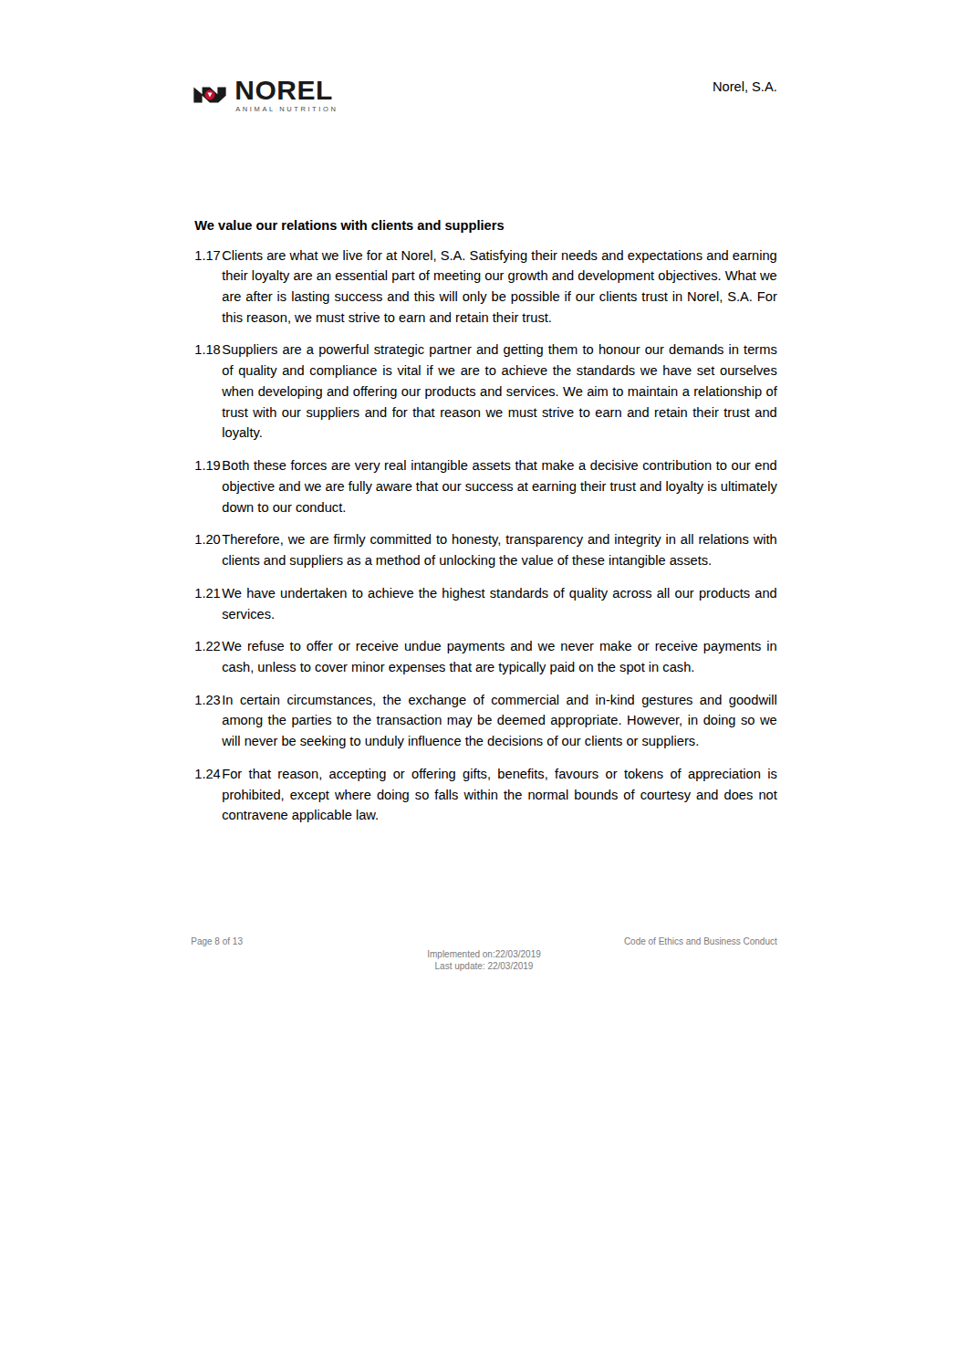NOREL ANIMAL NUTRITION
Norel, S.A.
We value our relations with clients and suppliers
1.17
Clients are what we live for at Norel, S.A. Satisfying their needs and expectations and earning their loyalty are an essential part of meeting our growth and development objectives. What we are after is lasting success and this will only be possible if our clients trust in Norel, S.A. For this reason, we must strive to earn and retain their trust.
1.18
Suppliers are a powerful strategic partner and getting them to honour our demands in terms of quality and compliance is vital if we are to achieve the standards we have set ourselves when developing and offering our products and services. We aim to maintain a relationship of trust with our suppliers and for that reason we must strive to earn and retain their trust and loyalty.
1.19
Both these forces are very real intangible assets that make a decisive contribution to our end objective and we are fully aware that our success at earning their trust and loyalty is ultimately down to our conduct.
1.20
Therefore, we are firmly committed to honesty, transparency and integrity in all relations with clients and suppliers as a method of unlocking the value of these intangible assets.
1.21
We have undertaken to achieve the highest standards of quality across all our products and services.
1.22
We refuse to offer or receive undue payments and we never make or receive payments in cash, unless to cover minor expenses that are typically paid on the spot in cash.
1.23
In certain circumstances, the exchange of commercial and in-kind gestures and goodwill among the parties to the transaction may be deemed appropriate. However, in doing so we will never be seeking to unduly influence the decisions of our clients or suppliers.
1.24
For that reason, accepting or offering gifts, benefits, favours or tokens of appreciation is prohibited, except where doing so falls within the normal bounds of courtesy and does not contravene applicable law.
Page 8 of 13 Code of Ethics and Business Conduct
Implemented on:22/03/2019
Last update: 22/03/2019